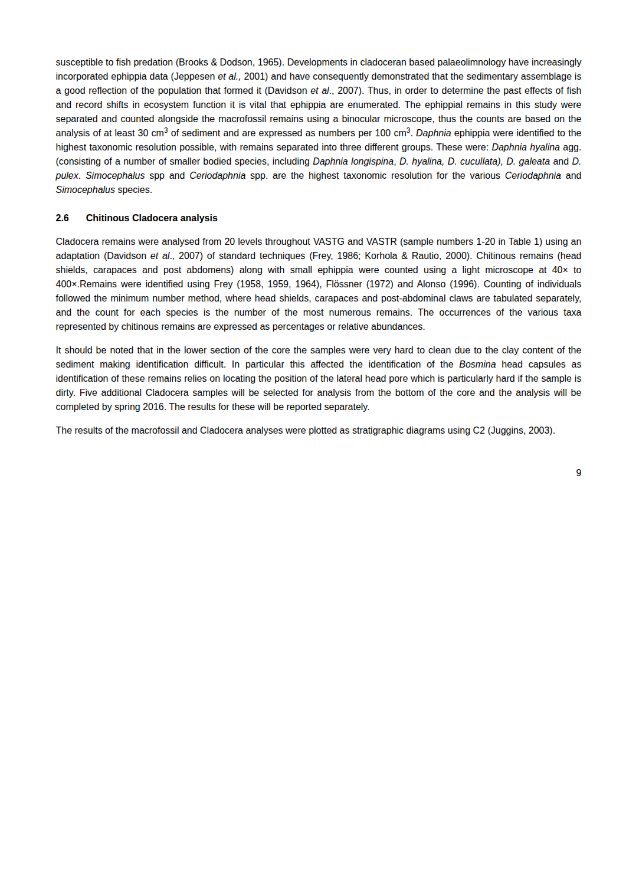susceptible to fish predation (Brooks & Dodson, 1965). Developments in cladoceran based palaeolimnology have increasingly incorporated ephippia data (Jeppesen et al., 2001) and have consequently demonstrated that the sedimentary assemblage is a good reflection of the population that formed it (Davidson et al., 2007). Thus, in order to determine the past effects of fish and record shifts in ecosystem function it is vital that ephippia are enumerated. The ephippial remains in this study were separated and counted alongside the macrofossil remains using a binocular microscope, thus the counts are based on the analysis of at least 30 cm3 of sediment and are expressed as numbers per 100 cm3. Daphnia ephippia were identified to the highest taxonomic resolution possible, with remains separated into three different groups. These were: Daphnia hyalina agg. (consisting of a number of smaller bodied species, including Daphnia longispina, D. hyalina, D. cucullata), D. galeata and D. pulex. Simocephalus spp and Ceriodaphnia spp. are the highest taxonomic resolution for the various Ceriodaphnia and Simocephalus species.
2.6 Chitinous Cladocera analysis
Cladocera remains were analysed from 20 levels throughout VASTG and VASTR (sample numbers 1-20 in Table 1) using an adaptation (Davidson et al., 2007) of standard techniques (Frey, 1986; Korhola & Rautio, 2000). Chitinous remains (head shields, carapaces and post abdomens) along with small ephippia were counted using a light microscope at 40× to 400×.Remains were identified using Frey (1958, 1959, 1964), Flössner (1972) and Alonso (1996). Counting of individuals followed the minimum number method, where head shields, carapaces and post-abdominal claws are tabulated separately, and the count for each species is the number of the most numerous remains. The occurrences of the various taxa represented by chitinous remains are expressed as percentages or relative abundances.
It should be noted that in the lower section of the core the samples were very hard to clean due to the clay content of the sediment making identification difficult. In particular this affected the identification of the Bosmina head capsules as identification of these remains relies on locating the position of the lateral head pore which is particularly hard if the sample is dirty. Five additional Cladocera samples will be selected for analysis from the bottom of the core and the analysis will be completed by spring 2016. The results for these will be reported separately.
The results of the macrofossil and Cladocera analyses were plotted as stratigraphic diagrams using C2 (Juggins, 2003).
9